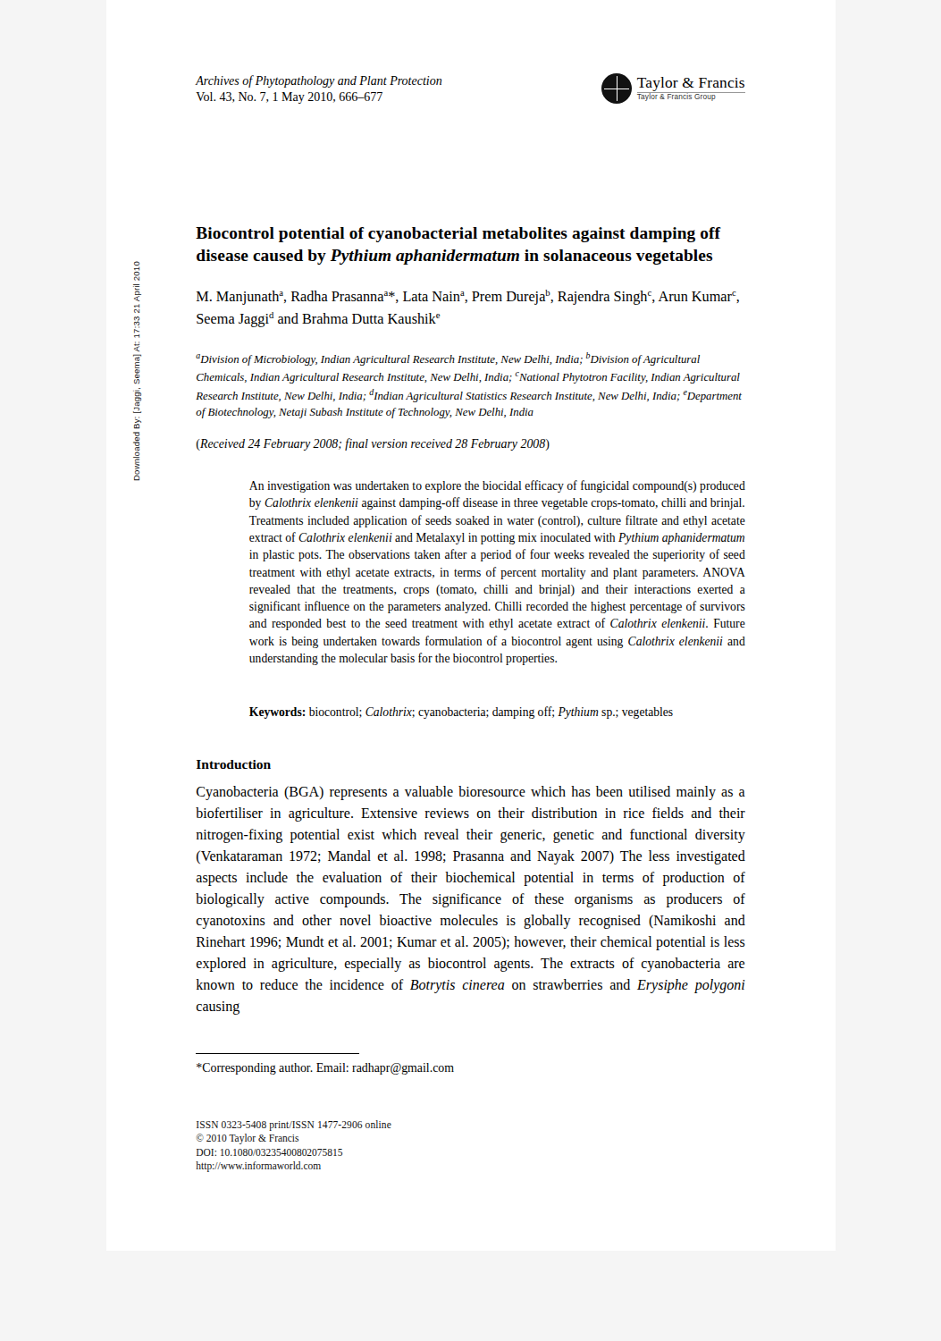Downloaded By: [Jaggi, Seema] At: 17:33 21 April 2010
Archives of Phytopathology and Plant Protection
Vol. 43, No. 7, 1 May 2010, 666–677
Taylor & Francis
Taylor & Francis Group
Biocontrol potential of cyanobacterial metabolites against damping off disease caused by Pythium aphanidermatum in solanaceous vegetables
M. Manjunatha, Radha Prasannaa*, Lata Naina, Prem Durejab, Rajendra Singhc, Arun Kumarc, Seema Jaggid and Brahma Dutta Kaushike
aDivision of Microbiology, Indian Agricultural Research Institute, New Delhi, India; bDivision of Agricultural Chemicals, Indian Agricultural Research Institute, New Delhi, India; cNational Phytotron Facility, Indian Agricultural Research Institute, New Delhi, India; dIndian Agricultural Statistics Research Institute, New Delhi, India; eDepartment of Biotechnology, Netaji Subash Institute of Technology, New Delhi, India
(Received 24 February 2008; final version received 28 February 2008)
An investigation was undertaken to explore the biocidal efficacy of fungicidal compound(s) produced by Calothrix elenkenii against damping-off disease in three vegetable crops-tomato, chilli and brinjal. Treatments included application of seeds soaked in water (control), culture filtrate and ethyl acetate extract of Calothrix elenkenii and Metalaxyl in potting mix inoculated with Pythium aphanidermatum in plastic pots. The observations taken after a period of four weeks revealed the superiority of seed treatment with ethyl acetate extracts, in terms of percent mortality and plant parameters. ANOVA revealed that the treatments, crops (tomato, chilli and brinjal) and their interactions exerted a significant influence on the parameters analyzed. Chilli recorded the highest percentage of survivors and responded best to the seed treatment with ethyl acetate extract of Calothrix elenkenii. Future work is being undertaken towards formulation of a biocontrol agent using Calothrix elenkenii and understanding the molecular basis for the biocontrol properties.
Keywords: biocontrol; Calothrix; cyanobacteria; damping off; Pythium sp.; vegetables
Introduction
Cyanobacteria (BGA) represents a valuable bioresource which has been utilised mainly as a biofertiliser in agriculture. Extensive reviews on their distribution in rice fields and their nitrogen-fixing potential exist which reveal their generic, genetic and functional diversity (Venkataraman 1972; Mandal et al. 1998; Prasanna and Nayak 2007) The less investigated aspects include the evaluation of their biochemical potential in terms of production of biologically active compounds. The significance of these organisms as producers of cyanotoxins and other novel bioactive molecules is globally recognised (Namikoshi and Rinehart 1996; Mundt et al. 2001; Kumar et al. 2005); however, their chemical potential is less explored in agriculture, especially as biocontrol agents. The extracts of cyanobacteria are known to reduce the incidence of Botrytis cinerea on strawberries and Erysiphe polygoni causing
*Corresponding author. Email: radhapr@gmail.com
ISSN 0323-5408 print/ISSN 1477-2906 online
© 2010 Taylor & Francis
DOI: 10.1080/03235400802075815
http://www.informaworld.com